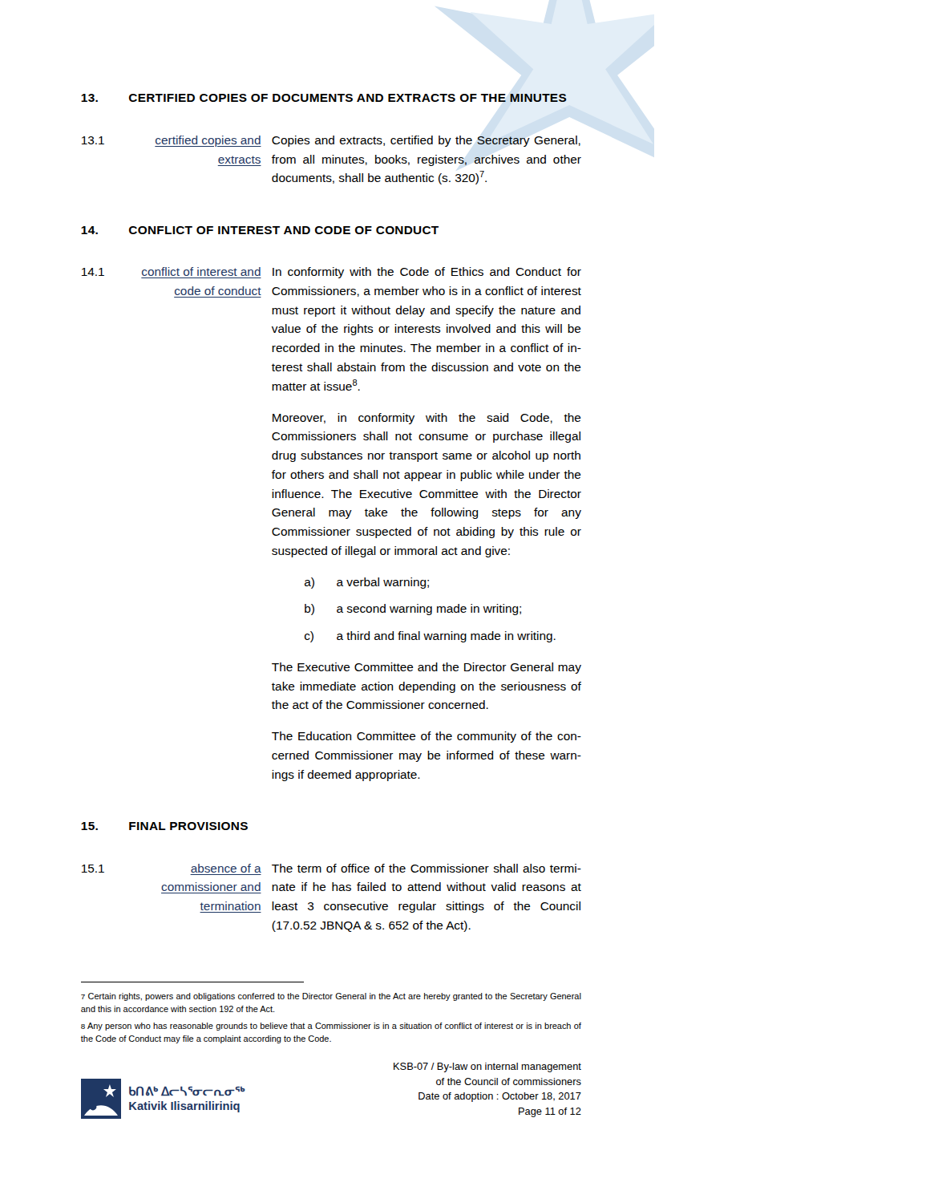13. CERTIFIED COPIES OF DOCUMENTS AND EXTRACTS OF THE MINUTES
13.1
certified copies and extracts
Copies and extracts, certified by the Secretary General, from all minutes, books, registers, archives and other documents, shall be authentic (s. 320)7.
14. CONFLICT OF INTEREST AND CODE OF CONDUCT
14.1
conflict of interest and code of conduct
In conformity with the Code of Ethics and Conduct for Commissioners, a member who is in a conflict of interest must report it without delay and specify the nature and value of the rights or interests involved and this will be recorded in the minutes. The member in a conflict of interest shall abstain from the discussion and vote on the matter at issue8.
Moreover, in conformity with the said Code, the Commissioners shall not consume or purchase illegal drug substances nor transport same or alcohol up north for others and shall not appear in public while under the influence. The Executive Committee with the Director General may take the following steps for any Commissioner suspected of not abiding by this rule or suspected of illegal or immoral act and give:
a) a verbal warning;
b) a second warning made in writing;
c) a third and final warning made in writing.
The Executive Committee and the Director General may take immediate action depending on the seriousness of the act of the Commissioner concerned.
The Education Committee of the community of the concerned Commissioner may be informed of these warnings if deemed appropriate.
15. FINAL PROVISIONS
15.1
absence of a commissioner and termination
The term of office of the Commissioner shall also terminate if he has failed to attend without valid reasons at least 3 consecutive regular sittings of the Council (17.0.52 JBNQA & s. 652 of the Act).
7 Certain rights, powers and obligations conferred to the Director General in the Act are hereby granted to the Secretary General and this in accordance with section 192 of the Act.
8 Any person who has reasonable grounds to believe that a Commissioner is in a situation of conflict of interest or is in breach of the Code of Conduct may file a complaint according to the Code.
ᑲᑎᕕᒃ ᐃᓕᓴᕐᓂᓕᕆᓂᖅ
Kativik Ilisarniliriniq
KSB-07 / By-law on internal management
of the Council of commissioners
Date of adoption : October 18, 2017
Page 11 of 12